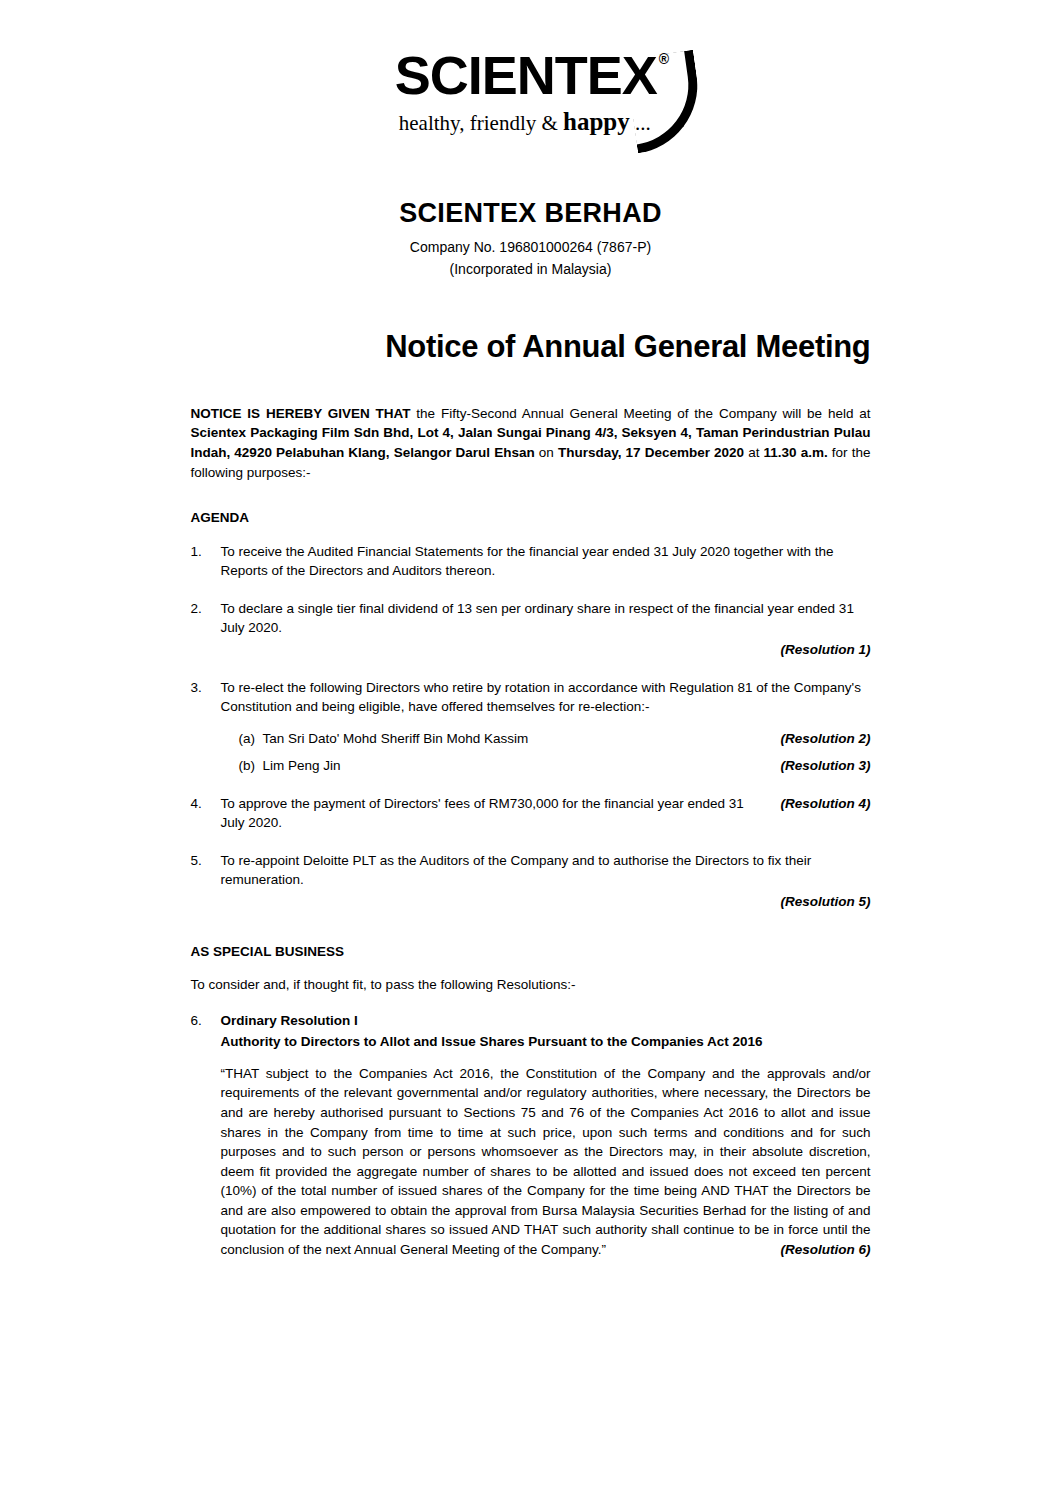SCIENTEX®
healthy, friendly & happy ...
SCIENTEX BERHAD
Company No. 196801000264 (7867-P)
(Incorporated in Malaysia)
Notice of Annual General Meeting
NOTICE IS HEREBY GIVEN THAT the Fifty-Second Annual General Meeting of the Company will be held at Scientex Packaging Film Sdn Bhd, Lot 4, Jalan Sungai Pinang 4/3, Seksyen 4, Taman Perindustrian Pulau Indah, 42920 Pelabuhan Klang, Selangor Darul Ehsan on Thursday, 17 December 2020 at 11.30 a.m. for the following purposes:-
AGENDA
1. To receive the Audited Financial Statements for the financial year ended 31 July 2020 together with the Reports of the Directors and Auditors thereon.
2. To declare a single tier final dividend of 13 sen per ordinary share in respect of the financial year ended 31 July 2020. (Resolution 1)
3. To re-elect the following Directors who retire by rotation in accordance with Regulation 81 of the Company's Constitution and being eligible, have offered themselves for re-election:-
(a) Tan Sri Dato' Mohd Sheriff Bin Mohd Kassim (Resolution 2)
(b) Lim Peng Jin (Resolution 3)
4.
To approve the payment of Directors' fees of RM730,000 for the financial year ended 31 July 2020. (Resolution 4)
5. To re-appoint Deloitte PLT as the Auditors of the Company and to authorise the Directors to fix their remuneration. (Resolution 5)
AS SPECIAL BUSINESS
To consider and, if thought fit, to pass the following Resolutions:-
6.
Ordinary Resolution I
Authority to Directors to Allot and Issue Shares Pursuant to the Companies Act 2016
“THAT subject to the Companies Act 2016, the Constitution of the Company and the approvals and/or requirements of the relevant governmental and/or regulatory authorities, where necessary, the Directors be and are hereby authorised pursuant to Sections 75 and 76 of the Companies Act 2016 to allot and issue shares in the Company from time to time at such price, upon such terms and conditions and for such purposes and to such person or persons whomsoever as the Directors may, in their absolute discretion, deem fit provided the aggregate number of shares to be allotted and issued does not exceed ten percent (10%) of the total number of issued shares of the Company for the time being AND THAT the Directors be and are also empowered to obtain the approval from Bursa Malaysia Securities Berhad for the listing of and quotation for the additional shares so issued AND THAT such authority shall continue to be in force until the conclusion of the next Annual General Meeting of the Company.”(Resolution 6)